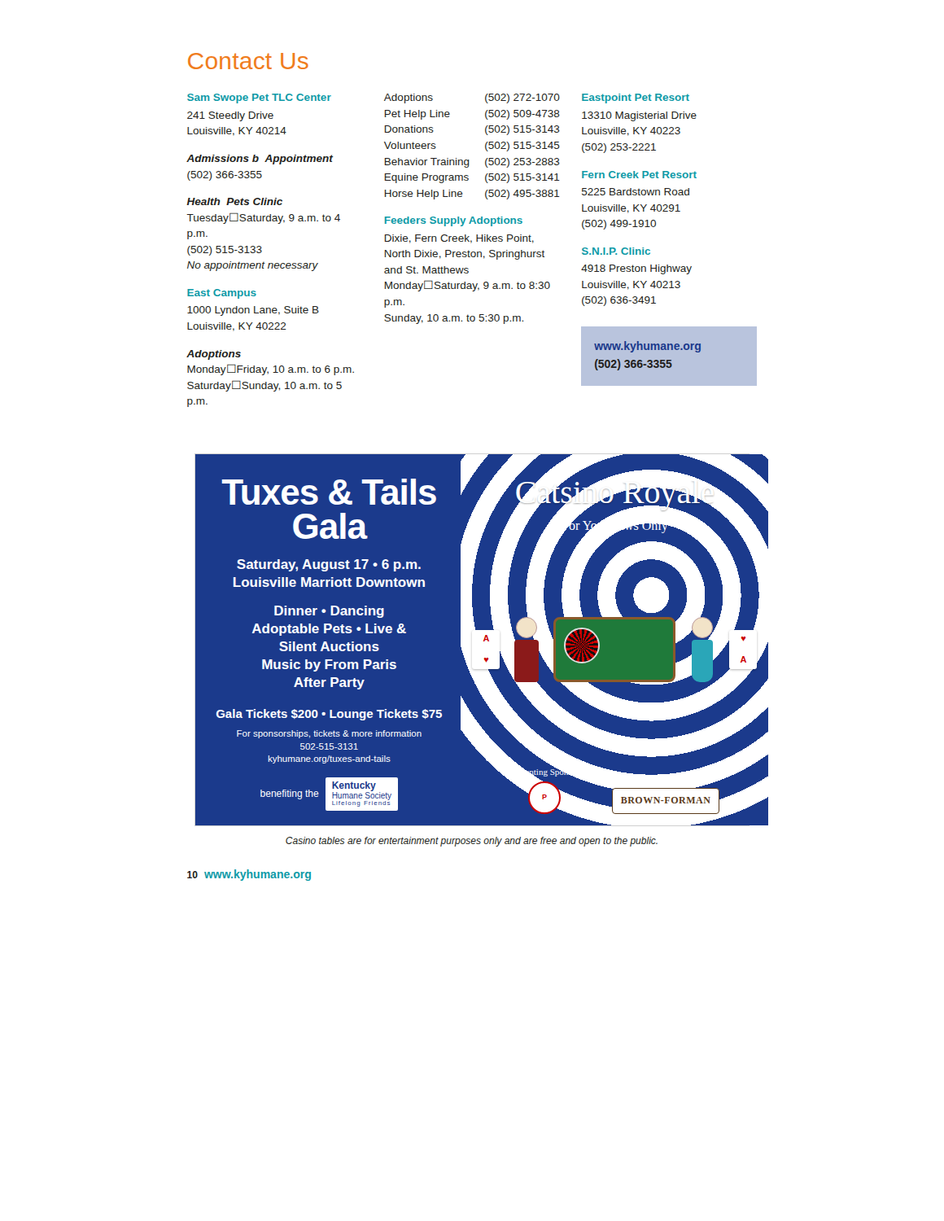Contact Us
Sam Swope Pet TLC Center
241 Steedly Drive
Louisville, KY 40214
Admissions b Appointment
(502) 366-3355
Health Pets Clinic
Tuesday☐Saturday, 9 a.m. to 4 p.m.
(502) 515-3133
No appointment necessary
East Campus
1000 Lyndon Lane, Suite B
Louisville, KY 40222
Adoptions
Monday☐Friday, 10 a.m. to 6 p.m.
Saturday☐Sunday, 10 a.m. to 5 p.m.
| Adoptions | (502) 272-1070 |
| Pet Help Line | (502) 509-4738 |
| Donations | (502) 515-3143 |
| Volunteers | (502) 515-3145 |
| Behavior Training | (502) 253-2883 |
| Equine Programs | (502) 515-3141 |
| Horse Help Line | (502) 495-3881 |
Feeders Supply Adoptions
Dixie, Fern Creek, Hikes Point, North Dixie, Preston, Springhurst and St. Matthews
Monday☐Saturday, 9 a.m. to 8:30 p.m.
Sunday, 10 a.m. to 5:30 p.m.
Eastpoint Pet Resort
13310 Magisterial Drive
Louisville, KY 40223
(502) 253-2221
Fern Creek Pet Resort
5225 Bardstown Road
Louisville, KY 40291
(502) 499-1910
S.N.I.P. Clinic
4918 Preston Highway
Louisville, KY 40213
(502) 636-3491
www.kyhumane.org
(502) 366-3355
Tuxes & TailsGala
Saturday, August 17 • 6 p.m.
Louisville Marriott Downtown
Dinner • Dancing
Adoptable Pets • Live &
Silent Auctions
Music by From Paris
After Party
Gala Tickets $200 • Lounge Tickets $75
For sponsorships, tickets & more information
502-515-3131
kyhumane.org/tuxes-and-tails
benefiting the Kentucky Humane SocietyLifelong Friends
Catsino Royale
For Your Paws Only
A♥
♥A
Presenting Sponsor
P
Signature Sponsor
BROWN‑FORMAN
Casino tables are for entertainment purposes only and are free and open to the public.
10 www.kyhumane.org